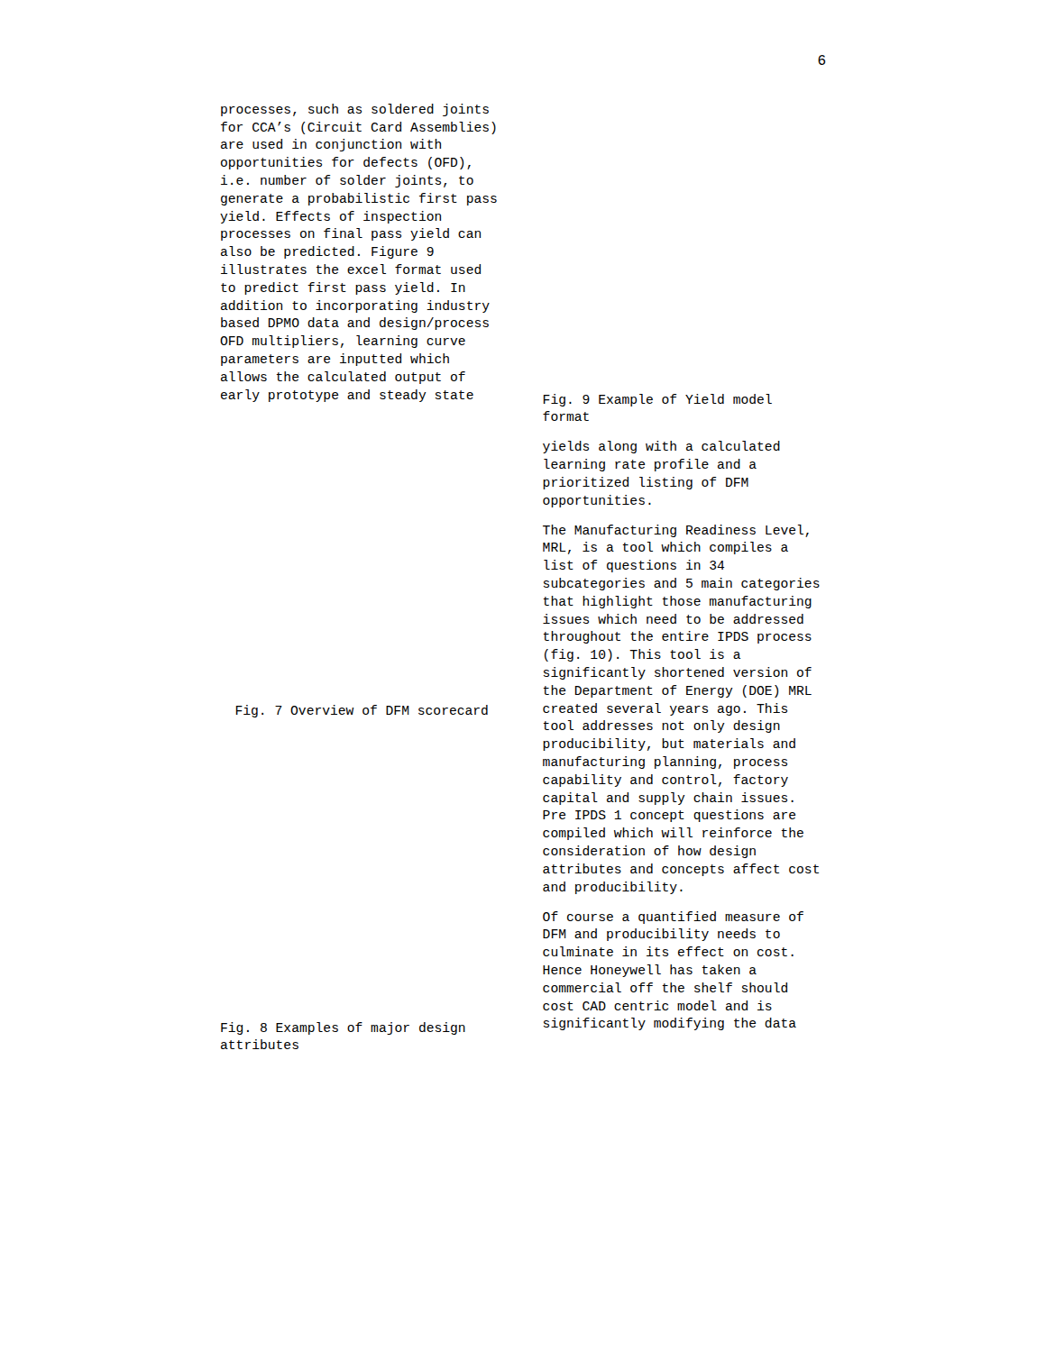6
processes, such as soldered joints for CCA’s (Circuit Card Assemblies) are used in conjunction with opportunities for defects (OFD), i.e. number of solder joints, to generate a probabilistic first pass yield. Effects of inspection processes on final pass yield can also be predicted. Figure 9 illustrates the excel format used to predict first pass yield. In addition to incorporating industry based DPMO data and design/process OFD multipliers, learning curve parameters are inputted which allows the calculated output of early prototype and steady state
Fig. 7 Overview of DFM scorecard
Fig. 8 Examples of major design attributes
Fig. 9 Example of Yield model format
yields along with a calculated learning rate profile and a prioritized listing of DFM opportunities.
The Manufacturing Readiness Level, MRL, is a tool which compiles a list of questions in 34 subcategories and 5 main categories that highlight those manufacturing issues which need to be addressed throughout the entire IPDS process (fig. 10). This tool is a significantly shortened version of the Department of Energy (DOE) MRL created several years ago. This tool addresses not only design producibility, but materials and manufacturing planning, process capability and control, factory capital and supply chain issues. Pre IPDS 1 concept questions are compiled which will reinforce the consideration of how design attributes and concepts affect cost and producibility.
Of course a quantified measure of DFM and producibility needs to culminate in its effect on cost. Hence Honeywell has taken a commercial off the shelf should cost CAD centric model and is significantly modifying the data